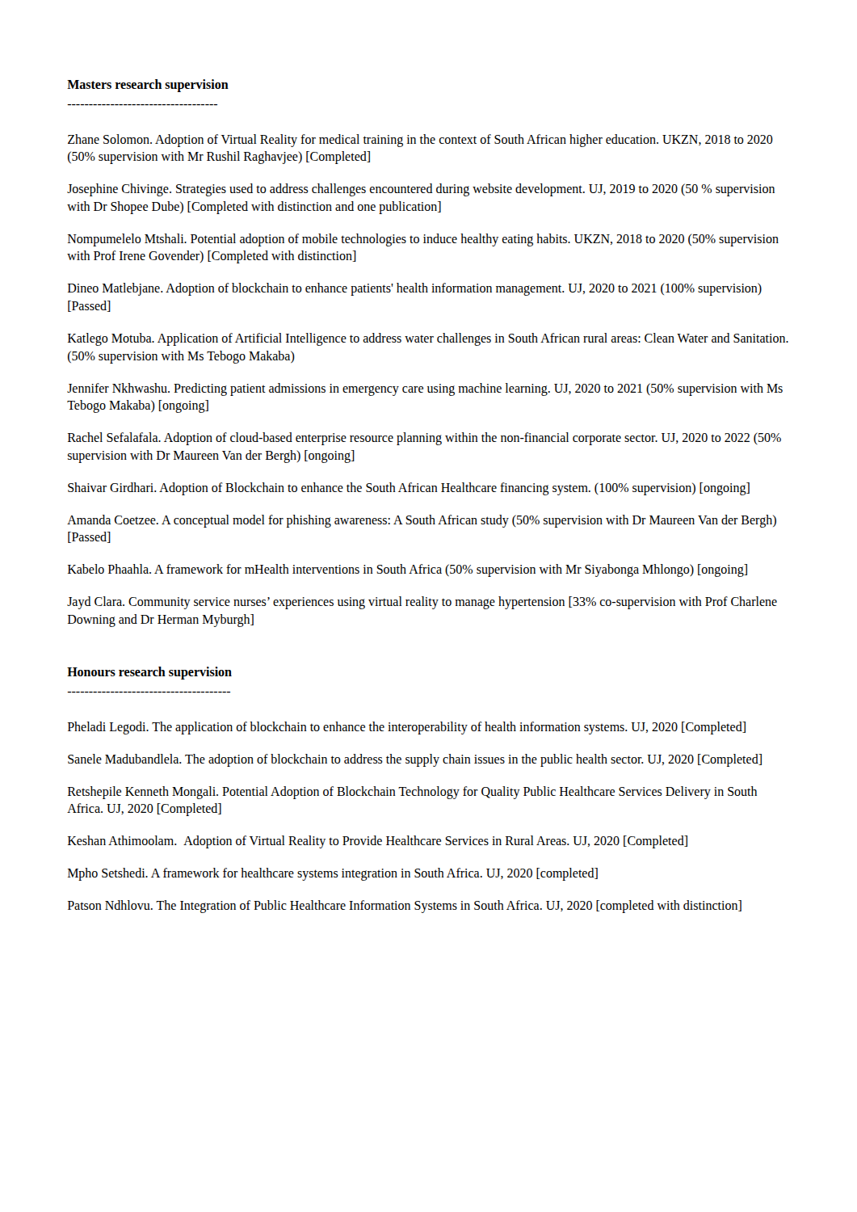Masters research supervision
-----------------------------------
Zhane Solomon. Adoption of Virtual Reality for medical training in the context of South African higher education. UKZN, 2018 to 2020 (50% supervision with Mr Rushil Raghavjee) [Completed]
Josephine Chivinge. Strategies used to address challenges encountered during website development. UJ, 2019 to 2020 (50 % supervision with Dr Shopee Dube) [Completed with distinction and one publication]
Nompumelelo Mtshali. Potential adoption of mobile technologies to induce healthy eating habits. UKZN, 2018 to 2020 (50% supervision with Prof Irene Govender) [Completed with distinction]
Dineo Matlebjane. Adoption of blockchain to enhance patients' health information management. UJ, 2020 to 2021 (100% supervision) [Passed]
Katlego Motuba. Application of Artificial Intelligence to address water challenges in South African rural areas: Clean Water and Sanitation. (50% supervision with Ms Tebogo Makaba)
Jennifer Nkhwashu. Predicting patient admissions in emergency care using machine learning. UJ, 2020 to 2021 (50% supervision with Ms Tebogo Makaba) [ongoing]
Rachel Sefalafala. Adoption of cloud-based enterprise resource planning within the non-financial corporate sector. UJ, 2020 to 2022 (50% supervision with Dr Maureen Van der Bergh) [ongoing]
Shaivar Girdhari. Adoption of Blockchain to enhance the South African Healthcare financing system. (100% supervision) [ongoing]
Amanda Coetzee. A conceptual model for phishing awareness: A South African study (50% supervision with Dr Maureen Van der Bergh) [Passed]
Kabelo Phaahla. A framework for mHealth interventions in South Africa (50% supervision with Mr Siyabonga Mhlongo) [ongoing]
Jayd Clara. Community service nurses’ experiences using virtual reality to manage hypertension [33% co-supervision with Prof Charlene Downing and Dr Herman Myburgh]
Honours research supervision
--------------------------------------
Pheladi Legodi. The application of blockchain to enhance the interoperability of health information systems. UJ, 2020 [Completed]
Sanele Madubandlela. The adoption of blockchain to address the supply chain issues in the public health sector. UJ, 2020 [Completed]
Retshepile Kenneth Mongali. Potential Adoption of Blockchain Technology for Quality Public Healthcare Services Delivery in South Africa. UJ, 2020 [Completed]
Keshan Athimoolam. Adoption of Virtual Reality to Provide Healthcare Services in Rural Areas. UJ, 2020 [Completed]
Mpho Setshedi. A framework for healthcare systems integration in South Africa. UJ, 2020 [completed]
Patson Ndhlovu. The Integration of Public Healthcare Information Systems in South Africa. UJ, 2020 [completed with distinction]